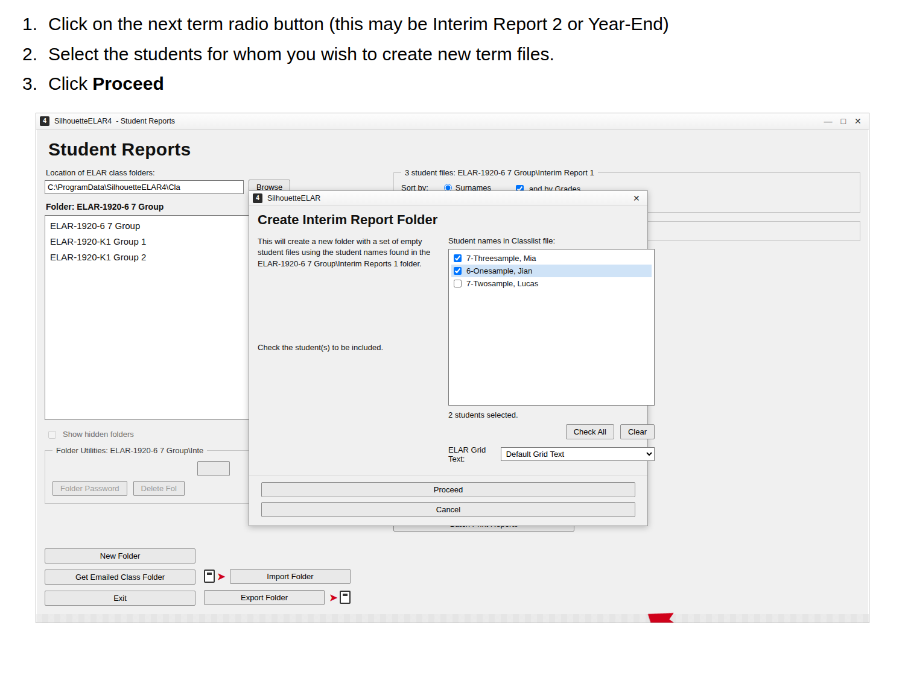1. Click on the next term radio button (this may be Interim Report 2 or Year-End)
2. Select the students for whom you wish to create new term files.
3. Click Proceed
4 SilhouetteELAR4 - Student Reports —□✕
Student Reports
Location of ELAR class folders:
Browse
Folder: ELAR-1920-6 7 Group
ELAR-1920-6 7 Group
ELAR-1920-K1 Group 1
ELAR-1920-K1 Group 2
Show hidden folders
Folder Utilities: ELAR-1920-6 7 Group\Inte
Folder Password Delete Fol
3 student files: ELAR-1920-6 7 Group\Interim Report 1
Sort by:
Surnames First Names
and by Grades
Interim Report 1 Interim Report 2 Year-End Report
Edit Report Data Batch Print Reports
New Folder Get Emailed Class Folder Exit
➤ Import Folder
Export Folder ➤
4 SilhouetteELAR ✕
Create Interim Report Folder
This will create a new folder with a set of empty student files using the student names found in the ELAR-1920-6 7 Group\Interim Reports 1 folder.
Check the student(s) to be included.
Student names in Classlist file:
7-Threesample, Mia 6-Onesample, Jian 7-Twosample, Lucas
2 students selected.
Check All Clear
ELAR Grid Text: Default Grid Text
Proceed Cancel